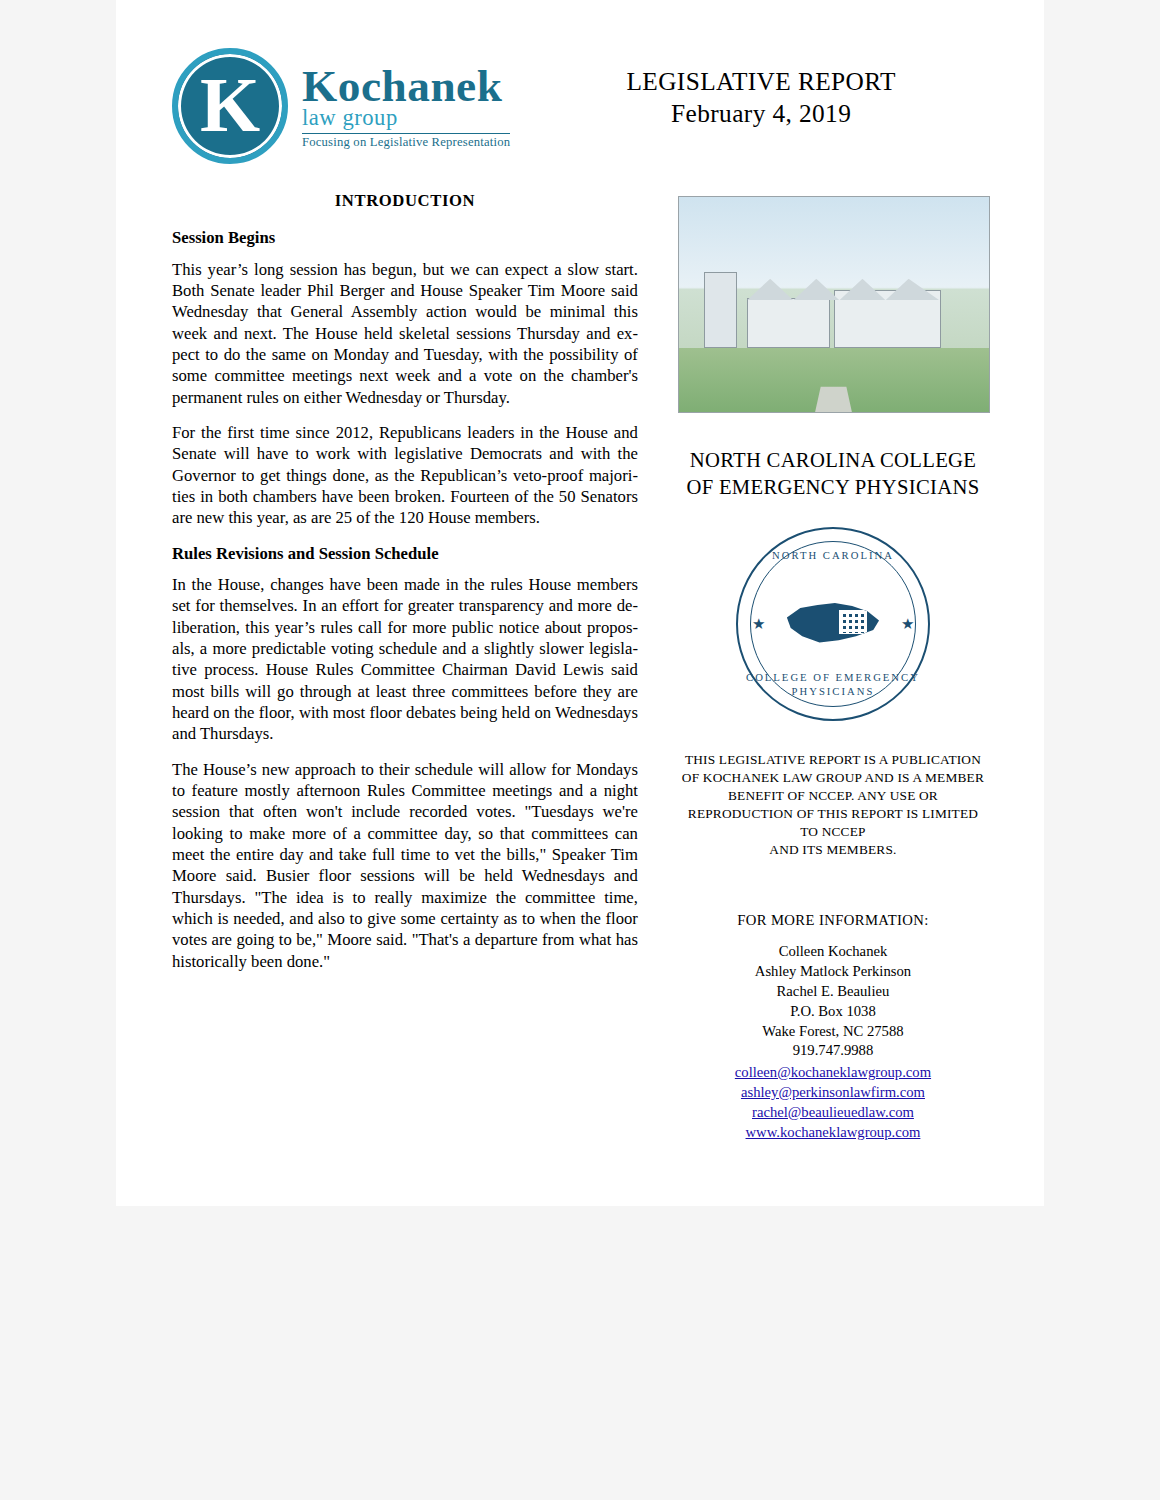K
Kochanek
law group
Focusing on Legislative Representation
LEGISLATIVE REPORT
February 4, 2019
INTRODUCTION
Session Begins
This year’s long session has begun, but we can expect a slow start. Both Senate leader Phil Berger and House Speaker Tim Moore said Wednesday that General Assembly action would be minimal this week and next. The House held skeletal sessions Thursday and expect to do the same on Monday and Tuesday, with the possibility of some committee meetings next week and a vote on the chamber's permanent rules on either Wednesday or Thursday.
For the first time since 2012, Republicans leaders in the House and Senate will have to work with legislative Democrats and with the Governor to get things done, as the Republican’s veto-proof majorities in both chambers have been broken. Fourteen of the 50 Senators are new this year, as are 25 of the 120 House members.
Rules Revisions and Session Schedule
In the House, changes have been made in the rules House members set for themselves. In an effort for greater transparency and more deliberation, this year’s rules call for more public notice about proposals, a more predictable voting schedule and a slightly slower legislative process. House Rules Committee Chairman David Lewis said most bills will go through at least three committees before they are heard on the floor, with most floor debates being held on Wednesdays and Thursdays.
The House’s new approach to their schedule will allow for Mondays to feature mostly afternoon Rules Committee meetings and a night session that often won't include recorded votes. "Tuesdays we're looking to make more of a committee day, so that committees can meet the entire day and take full time to vet the bills," Speaker Tim Moore said. Busier floor sessions will be held Wednesdays and Thursdays. "The idea is to really maximize the committee time, which is needed, and also to give some certainty as to when the floor votes are going to be," Moore said. "That's a departure from what has historically been done."
NORTH CAROLINA COLLEGE
OF EMERGENCY PHYSICIANS
North Carolina
★
★
College of Emergency Physicians
THIS LEGISLATIVE REPORT IS A PUBLICATION OF KOCHANEK LAW GROUP AND IS A MEMBER BENEFIT OF NCCEP. ANY USE OR REPRODUCTION OF THIS REPORT IS LIMITED TO NCCEP
AND ITS MEMBERS.
FOR MORE INFORMATION:
Colleen Kochanek
Ashley Matlock Perkinson
Rachel E. Beaulieu
P.O. Box 1038
Wake Forest, NC 27588
919.747.9988
colleen@kochaneklawgroup.com
ashley@perkinsonlawfirm.com
rachel@beaulieuedlaw.com
www.kochaneklawgroup.com